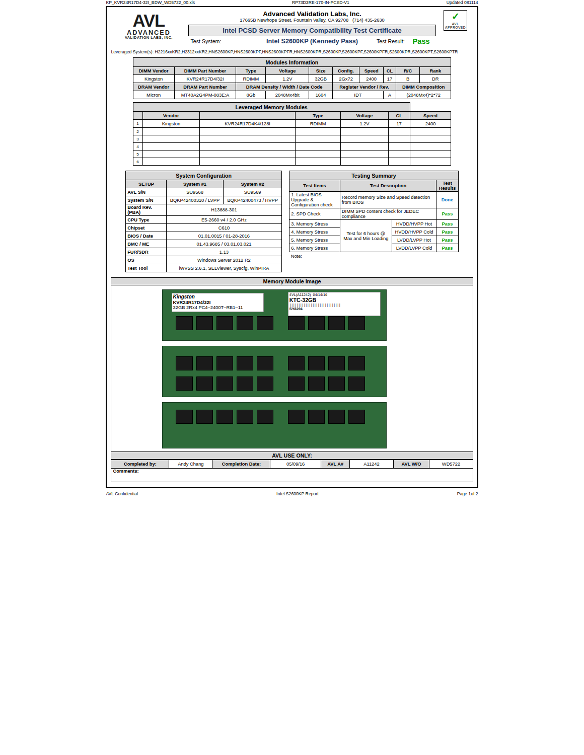KP_KVR24R17D4-32I_BDW_WD5722_00.xls
RP73D3RE-170-IN-PCSD-V1
Updated 081114
AVL
ADVANCED
VALIDATION LABS, INC.
Advanced Validation Labs, Inc.
17665B Newhope Street, Fountain Valley, CA 92708 (714) 435-2630
Intel PCSD Server Memory Compatibility Test Certificate
Test System:
Intel S2600KP (Kennedy Pass)
Test Result:
Pass
✓
AVL
APPROVED
Leveraged System(s): H2216xxKR2,H2312xxKR2,HNS2600KP,HNS2600KPF,HNS2600KPFR,HNS2600KPR,S2600KP,S2600KPF,S2600KPFR,S2600KPR,S2600KPT,S2600KPTR
| Modules Information |
| DIMM Vendor | DIMM Part Number | Type | Voltage | Size | Config. | Speed | CL | R/C | Rank |
| Kingston | KVR24R17D4/32I | RDIMM | 1.2V | 32GB | 2Gx72 | 2400 | 17 | B | DR |
| DRAM Vendor | DRAM Part Number | DRAM Density / Width / Date Code | Register Vendor / Rev. | DIMM Composition |
| Micron | MT40A2G4PM-083E:A | 8Gb | 2048Mx4bit | 1604 | IDT | A | (2048Mx4)*2*72 |
| Leveraged Memory Modules |
| | Vendor | | Type | Voltage | CL | Speed |
| 1 | Kingston | KVR24R17D4K4/128I | RDIMM | 1.2V | 17 | 2400 |
| 2 | | | | | | |
| 3 | | | | | | |
| 4 | | | | | | |
| 5 | | | | | | |
| 6 | | | | | | |
| System Configuration |
| SETUP | System #1 | System #2 |
| AVL S/N | SU9568 | SU9569 |
| System S/N | BQKP42400310 / LVPP | BQKP42400473 / HVPP |
| Board Rev. (PBA) | H13888-301 |
| CPU Type | E5-2660 v4 / 2.0 GHz |
| Chipset | C610 |
| BIOS / Date | 01.01.0015 / 01-28-2016 |
| BMC / ME | 01.43.9685 / 03.01.03.021 |
| FUR/SDR | 1.13 |
| OS | Windows Server 2012 R2 |
| Test Tool | iWVSS 2.6.1, SELViewer, Syscfg, WinPIRA |
| Testing Summary |
| Test Items | Test Description | Test Results |
| 1. Latest BIOS Upgrade & Configuration check | Record memory Size and Speed detection from BIOS | Done |
| 2. SPD Check | DIMM SPD content check for JEDEC compliance | Pass |
| 3. Memory Stress | Test for 6 hours @ Max and Min Loading | HVDD/HVPP Hot | Pass |
| 4. Memory Stress | HVDD/HVPP Cold | Pass |
| 5. Memory Stress | LVDD/LVPP Hot | Pass |
| 6. Memory Stress | LVDD/LVPP Cold | Pass |
| Note: |
Memory Module Image
Kingston
KVR24R17D4/32I
32GB 2Rx4 PC4–2400T–RB1–11
4VL(A11242) 04/14/16
KTC-32GB
|||||||||||||||||||||||||||||
SY8294
AVL USE ONLY:
| Completed by: | Andy Chang | Completion Date: | 05/09/16 | AVL A# | A11242 | AVL W/O | WD5722 |
Comments:
AVL Confidential
Intel S2600KP Report
Page 1of 2